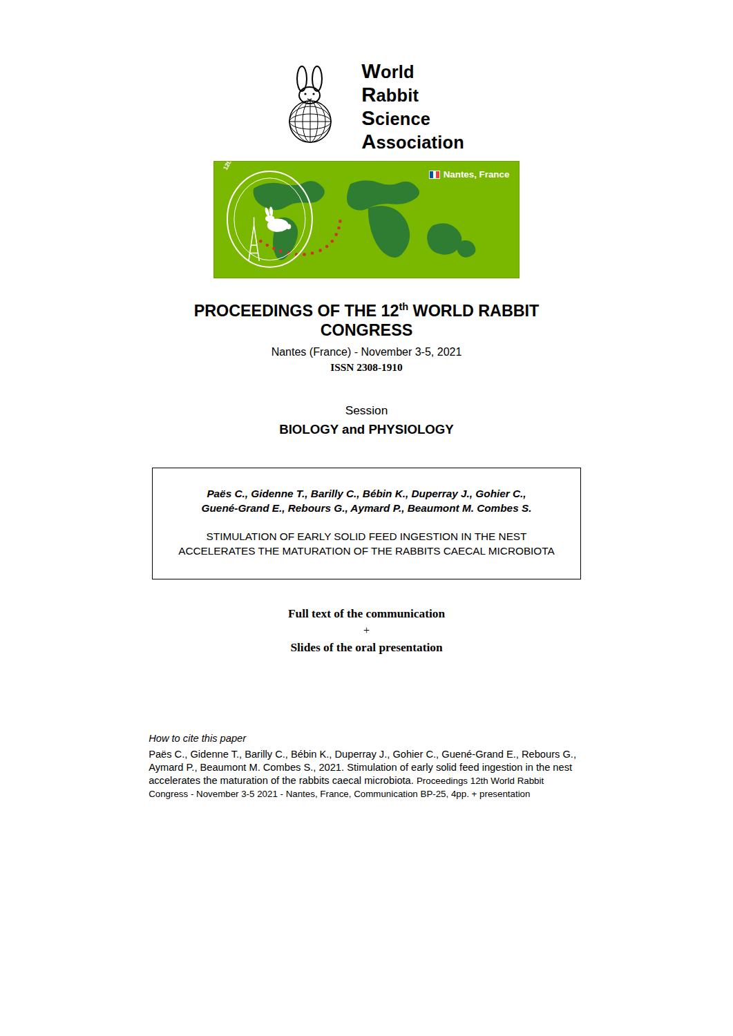World
Rabbit
Science
Association
12th World Rabbit Congress
Nantes, France
PROCEEDINGS OF THE 12th WORLD RABBIT CONGRESS
Nantes (France) - November 3-5, 2021
ISSN 2308-1910
Session
BIOLOGY and PHYSIOLOGY
Paës C., Gidenne T., Barilly C., Bébin K., Duperray J., Gohier C.,
Guené-Grand E., Rebours G., Aymard P., Beaumont M. Combes S.
STIMULATION OF EARLY SOLID FEED INGESTION IN THE NEST
ACCELERATES THE MATURATION OF THE RABBITS CAECAL MICROBIOTA
Full text of the communication
+
Slides of the oral presentation
How to cite this paper
Paës C., Gidenne T., Barilly C., Bébin K., Duperray J., Gohier C., Guené-Grand E., Rebours G., Aymard P., Beaumont M. Combes S., 2021. Stimulation of early solid feed ingestion in the nest accelerates the maturation of the rabbits caecal microbiota. Proceedings 12th World Rabbit Congress - November 3-5 2021 - Nantes, France, Communication BP-25, 4pp. + presentation